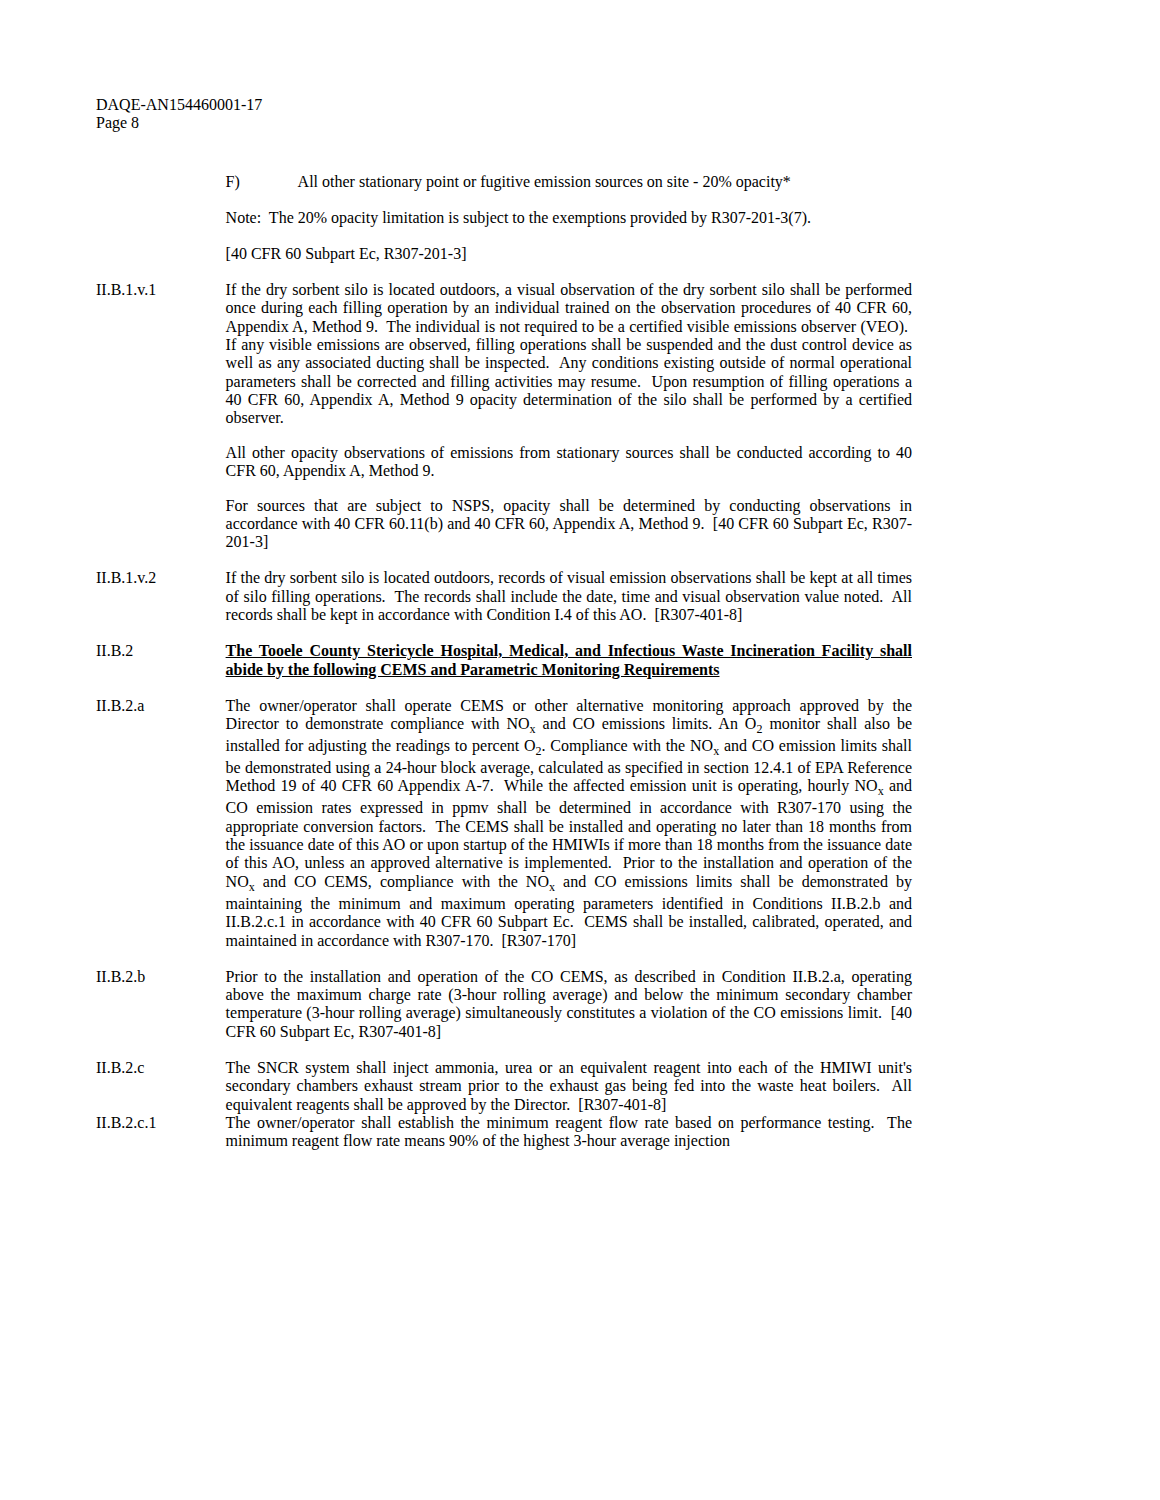DAQE-AN154460001-17
Page 8
F)
All other stationary point or fugitive emission sources on site - 20% opacity*
Note: The 20% opacity limitation is subject to the exemptions provided by R307-201-3(7).
[40 CFR 60 Subpart Ec, R307-201-3]
II.B.1.v.1
If the dry sorbent silo is located outdoors, a visual observation of the dry sorbent silo shall be performed once during each filling operation by an individual trained on the observation procedures of 40 CFR 60, Appendix A, Method 9. The individual is not required to be a certified visible emissions observer (VEO). If any visible emissions are observed, filling operations shall be suspended and the dust control device as well as any associated ducting shall be inspected. Any conditions existing outside of normal operational parameters shall be corrected and filling activities may resume. Upon resumption of filling operations a 40 CFR 60, Appendix A, Method 9 opacity determination of the silo shall be performed by a certified observer.
All other opacity observations of emissions from stationary sources shall be conducted according to 40 CFR 60, Appendix A, Method 9.
For sources that are subject to NSPS, opacity shall be determined by conducting observations in accordance with 40 CFR 60.11(b) and 40 CFR 60, Appendix A, Method 9. [40 CFR 60 Subpart Ec, R307-201-3]
II.B.1.v.2
If the dry sorbent silo is located outdoors, records of visual emission observations shall be kept at all times of silo filling operations. The records shall include the date, time and visual observation value noted. All records shall be kept in accordance with Condition I.4 of this AO. [R307-401-8]
II.B.2
The Tooele County Stericycle Hospital, Medical, and Infectious Waste Incineration Facility shall abide by the following CEMS and Parametric Monitoring Requirements
II.B.2.a
The owner/operator shall operate CEMS or other alternative monitoring approach approved by the Director to demonstrate compliance with NOx and CO emissions limits. An O2 monitor shall also be installed for adjusting the readings to percent O2. Compliance with the NOx and CO emission limits shall be demonstrated using a 24-hour block average, calculated as specified in section 12.4.1 of EPA Reference Method 19 of 40 CFR 60 Appendix A-7. While the affected emission unit is operating, hourly NOx and CO emission rates expressed in ppmv shall be determined in accordance with R307-170 using the appropriate conversion factors. The CEMS shall be installed and operating no later than 18 months from the issuance date of this AO or upon startup of the HMIWIs if more than 18 months from the issuance date of this AO, unless an approved alternative is implemented. Prior to the installation and operation of the NOx and CO CEMS, compliance with the NOx and CO emissions limits shall be demonstrated by maintaining the minimum and maximum operating parameters identified in Conditions II.B.2.b and II.B.2.c.1 in accordance with 40 CFR 60 Subpart Ec. CEMS shall be installed, calibrated, operated, and maintained in accordance with R307-170. [R307-170]
II.B.2.b
Prior to the installation and operation of the CO CEMS, as described in Condition II.B.2.a, operating above the maximum charge rate (3-hour rolling average) and below the minimum secondary chamber temperature (3-hour rolling average) simultaneously constitutes a violation of the CO emissions limit. [40 CFR 60 Subpart Ec, R307-401-8]
II.B.2.c
The SNCR system shall inject ammonia, urea or an equivalent reagent into each of the HMIWI unit's secondary chambers exhaust stream prior to the exhaust gas being fed into the waste heat boilers. All equivalent reagents shall be approved by the Director. [R307-401-8]
II.B.2.c.1
The owner/operator shall establish the minimum reagent flow rate based on performance testing. The minimum reagent flow rate means 90% of the highest 3-hour average injection